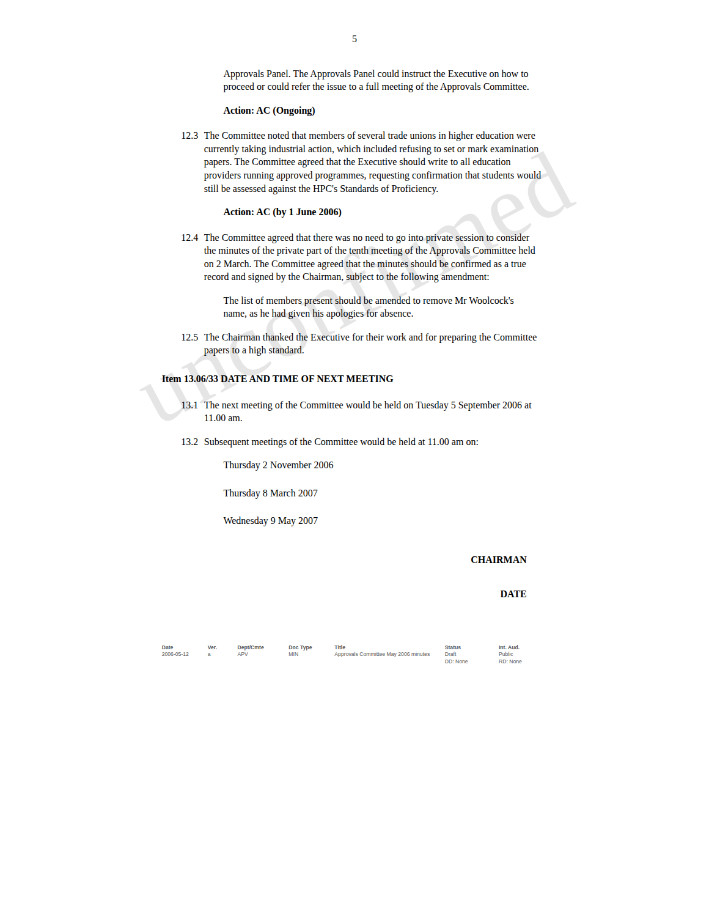5
unconfirmed
Approvals Panel. The Approvals Panel could instruct the Executive on how to proceed or could refer the issue to a full meeting of the Approvals Committee.
Action: AC (Ongoing)
12.3
The Committee noted that members of several trade unions in higher education were currently taking industrial action, which included refusing to set or mark examination papers. The Committee agreed that the Executive should write to all education providers running approved programmes, requesting confirmation that students would still be assessed against the HPC's Standards of Proficiency.
Action: AC (by 1 June 2006)
12.4
The Committee agreed that there was no need to go into private session to consider the minutes of the private part of the tenth meeting of the Approvals Committee held on 2 March. The Committee agreed that the minutes should be confirmed as a true record and signed by the Chairman, subject to the following amendment:
The list of members present should be amended to remove Mr Woolcock's name, as he had given his apologies for absence.
12.5
The Chairman thanked the Executive for their work and for preparing the Committee papers to a high standard.
Item 13.06/33 DATE AND TIME OF NEXT MEETING
13.1
The next meeting of the Committee would be held on Tuesday 5 September 2006 at 11.00 am.
13.2
Subsequent meetings of the Committee would be held at 11.00 am on:
Thursday 2 November 2006
Thursday 8 March 2007
Wednesday 9 May 2007
CHAIRMAN
DATE
Date2006-05-12
Ver. a
Dept/Cmte APV
Doc Type MIN
Title Approvals Committee May 2006 minutes
Status Draft
DD: None
Int. Aud. Public
RD: None